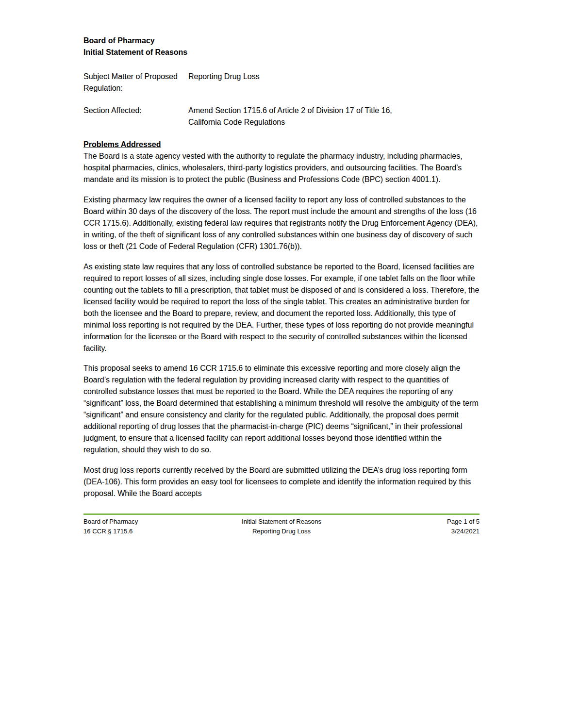Board of Pharmacy
Initial Statement of Reasons
Subject Matter of Proposed Regulation:
Reporting Drug Loss
Section Affected:
Amend Section 1715.6 of Article 2 of Division 17 of Title 16, California Code Regulations
Problems Addressed
The Board is a state agency vested with the authority to regulate the pharmacy industry, including pharmacies, hospital pharmacies, clinics, wholesalers, third-party logistics providers, and outsourcing facilities. The Board’s mandate and its mission is to protect the public (Business and Professions Code (BPC) section 4001.1).
Existing pharmacy law requires the owner of a licensed facility to report any loss of controlled substances to the Board within 30 days of the discovery of the loss. The report must include the amount and strengths of the loss (16 CCR 1715.6). Additionally, existing federal law requires that registrants notify the Drug Enforcement Agency (DEA), in writing, of the theft of significant loss of any controlled substances within one business day of discovery of such loss or theft (21 Code of Federal Regulation (CFR) 1301.76(b)).
As existing state law requires that any loss of controlled substance be reported to the Board, licensed facilities are required to report losses of all sizes, including single dose losses. For example, if one tablet falls on the floor while counting out the tablets to fill a prescription, that tablet must be disposed of and is considered a loss. Therefore, the licensed facility would be required to report the loss of the single tablet. This creates an administrative burden for both the licensee and the Board to prepare, review, and document the reported loss. Additionally, this type of minimal loss reporting is not required by the DEA. Further, these types of loss reporting do not provide meaningful information for the licensee or the Board with respect to the security of controlled substances within the licensed facility.
This proposal seeks to amend 16 CCR 1715.6 to eliminate this excessive reporting and more closely align the Board’s regulation with the federal regulation by providing increased clarity with respect to the quantities of controlled substance losses that must be reported to the Board. While the DEA requires the reporting of any “significant” loss, the Board determined that establishing a minimum threshold will resolve the ambiguity of the term “significant” and ensure consistency and clarity for the regulated public. Additionally, the proposal does permit additional reporting of drug losses that the pharmacist-in-charge (PIC) deems “significant,” in their professional judgment, to ensure that a licensed facility can report additional losses beyond those identified within the regulation, should they wish to do so.
Most drug loss reports currently received by the Board are submitted utilizing the DEA’s drug loss reporting form (DEA-106). This form provides an easy tool for licensees to complete and identify the information required by this proposal. While the Board accepts
Board of Pharmacy 16 CCR § 1715.6
Initial Statement of Reasons Reporting Drug Loss
Page 1 of 5 3/24/2021